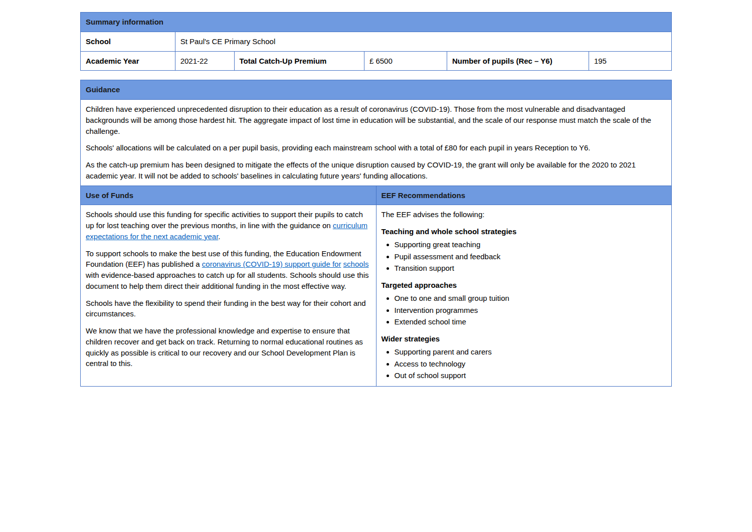| Summary information |
| School | St Paul's CE Primary School |
| Academic Year | 2021-22 | Total Catch-Up Premium | £ 6500 | Number of pupils (Rec – Y6) | 195 |
| Guidance |
| Children have experienced unprecedented disruption to their education as a result of coronavirus (COVID-19). Those from the most vulnerable and disadvantaged backgrounds will be among those hardest hit. The aggregate impact of lost time in education will be substantial, and the scale of our response must match the scale of the challenge. Schools' allocations will be calculated on a per pupil basis, providing each mainstream school with a total of £80 for each pupil in years Reception to Y6. As the catch-up premium has been designed to mitigate the effects of the unique disruption caused by COVID-19, the grant will only be available for the 2020 to 2021 academic year. It will not be added to schools' baselines in calculating future years' funding allocations. |
| Use of Funds | EEF Recommendations |
| Schools should use this funding for specific activities to support their pupils to catch up for lost teaching over the previous months, in line with the guidance on curriculum expectations for the next academic year . To support schools to make the best use of this funding, the Education Endowment Foundation (EEF) has published a coronavirus (COVID-19) support guide for schools with evidence-based approaches to catch up for all students. Schools should use this document to help them direct their additional funding in the most effective way. Schools have the flexibility to spend their funding in the best way for their cohort and circumstances. We know that we have the professional knowledge and expertise to ensure that children recover and get back on track. Returning to normal educational routines as quickly as possible is critical to our recovery and our School Development Plan is central to this. | The EEF advises the following: Teaching and whole school strategies Supporting great teaching Pupil assessment and feedback Transition support Targeted approaches One to one and small group tuition Intervention programmes Extended school time Wider strategies Supporting parent and carers Access to technology Out of school support |